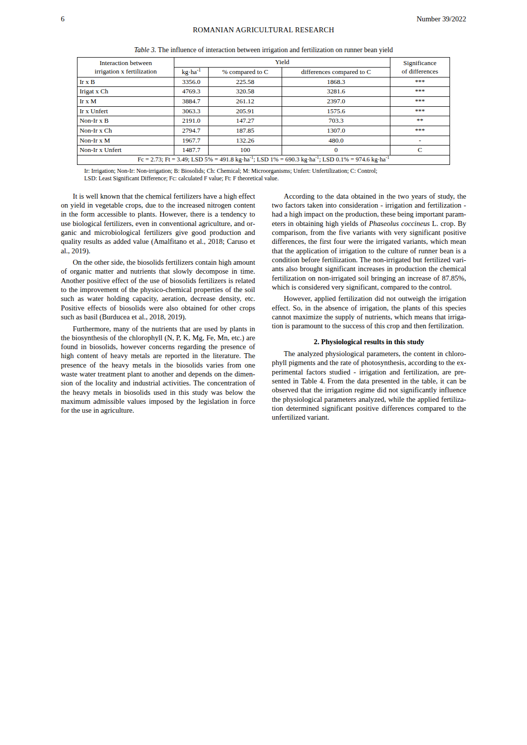6 Number 39/2022
ROMANIAN AGRICULTURAL RESEARCH
Table 3. The influence of interaction between irrigation and fertilization on runner bean yield
| Interaction between irrigation x fertilization | Yield | Significance of differences |
| --- | --- | --- |
| kg·ha -1 | % compared to C | differences compared to C |
| Ir x B | 3356.0 | 225.58 | 1868.3 | *** |
| Irigat x Ch | 4769.3 | 320.58 | 3281.6 | *** |
| Ir x M | 3884.7 | 261.12 | 2397.0 | *** |
| Ir x Unfert | 3063.3 | 205.91 | 1575.6 | *** |
| Non-Ir x B | 2191.0 | 147.27 | 703.3 | ** |
| Non-Ir x Ch | 2794.7 | 187.85 | 1307.0 | *** |
| Non-Ir x M | 1967.7 | 132.26 | 480.0 | - |
| Non-Ir x Unfert | 1487.7 | 100 | 0 | C |
| Fc = 2.73; Ft = 3.49; LSD 5% = 491.8 kg·ha -1 ; LSD 1% = 690.3 kg·ha -1 ; LSD 0.1% = 974.6 kg·ha -1 |
Ir: Irrigation; Non-Ir: Non-irrigation; B: Biosolids; Ch: Chemical; M: Microorganisms; Unfert: Unfertilization; C: Control;
LSD: Least Significant Difference; Fc: calculated F value; Ft: F theoretical value.
It is well known that the chemical fertilizers have a high effect on yield in vegetable crops, due to the increased nitrogen content in the form accessible to plants. However, there is a tendency to use biological fertilizers, even in conventional agriculture, and organic and microbiological fertilizers give good production and quality results as added value (Amalfitano et al., 2018; Caruso et al., 2019).
On the other side, the biosolids fertilizers contain high amount of organic matter and nutrients that slowly decompose in time. Another positive effect of the use of biosolids fertilizers is related to the improvement of the physico-chemical properties of the soil such as water holding capacity, aeration, decrease density, etc. Positive effects of biosolids were also obtained for other crops such as basil (Burducea et al., 2018, 2019).
Furthermore, many of the nutrients that are used by plants in the biosynthesis of the chlorophyll (N, P, K, Mg, Fe, Mn, etc.) are found in biosolids, however concerns regarding the presence of high content of heavy metals are reported in the literature. The presence of the heavy metals in the biosolids varies from one waste water treatment plant to another and depends on the dimension of the locality and industrial activities. The concentration of the heavy metals in biosolids used in this study was below the maximum admissible values imposed by the legislation in force for the use in agriculture.
According to the data obtained in the two years of study, the two factors taken into consideration - irrigation and fertilization - had a high impact on the production, these being important parameters in obtaining high yields of Phaseolus coccineus L. crop. By comparison, from the five variants with very significant positive differences, the first four were the irrigated variants, which mean that the application of irrigation to the culture of runner bean is a condition before fertilization. The non-irrigated but fertilized variants also brought significant increases in production the chemical fertilization on non-irrigated soil bringing an increase of 87.85%, which is considered very significant, compared to the control.
However, applied fertilization did not outweigh the irrigation effect. So, in the absence of irrigation, the plants of this species cannot maximize the supply of nutrients, which means that irrigation is paramount to the success of this crop and then fertilization.
2. Physiological results in this study
The analyzed physiological parameters, the content in chlorophyll pigments and the rate of photosynthesis, according to the experimental factors studied - irrigation and fertilization, are presented in Table 4. From the data presented in the table, it can be observed that the irrigation regime did not significantly influence the physiological parameters analyzed, while the applied fertilization determined significant positive differences compared to the unfertilized variant.